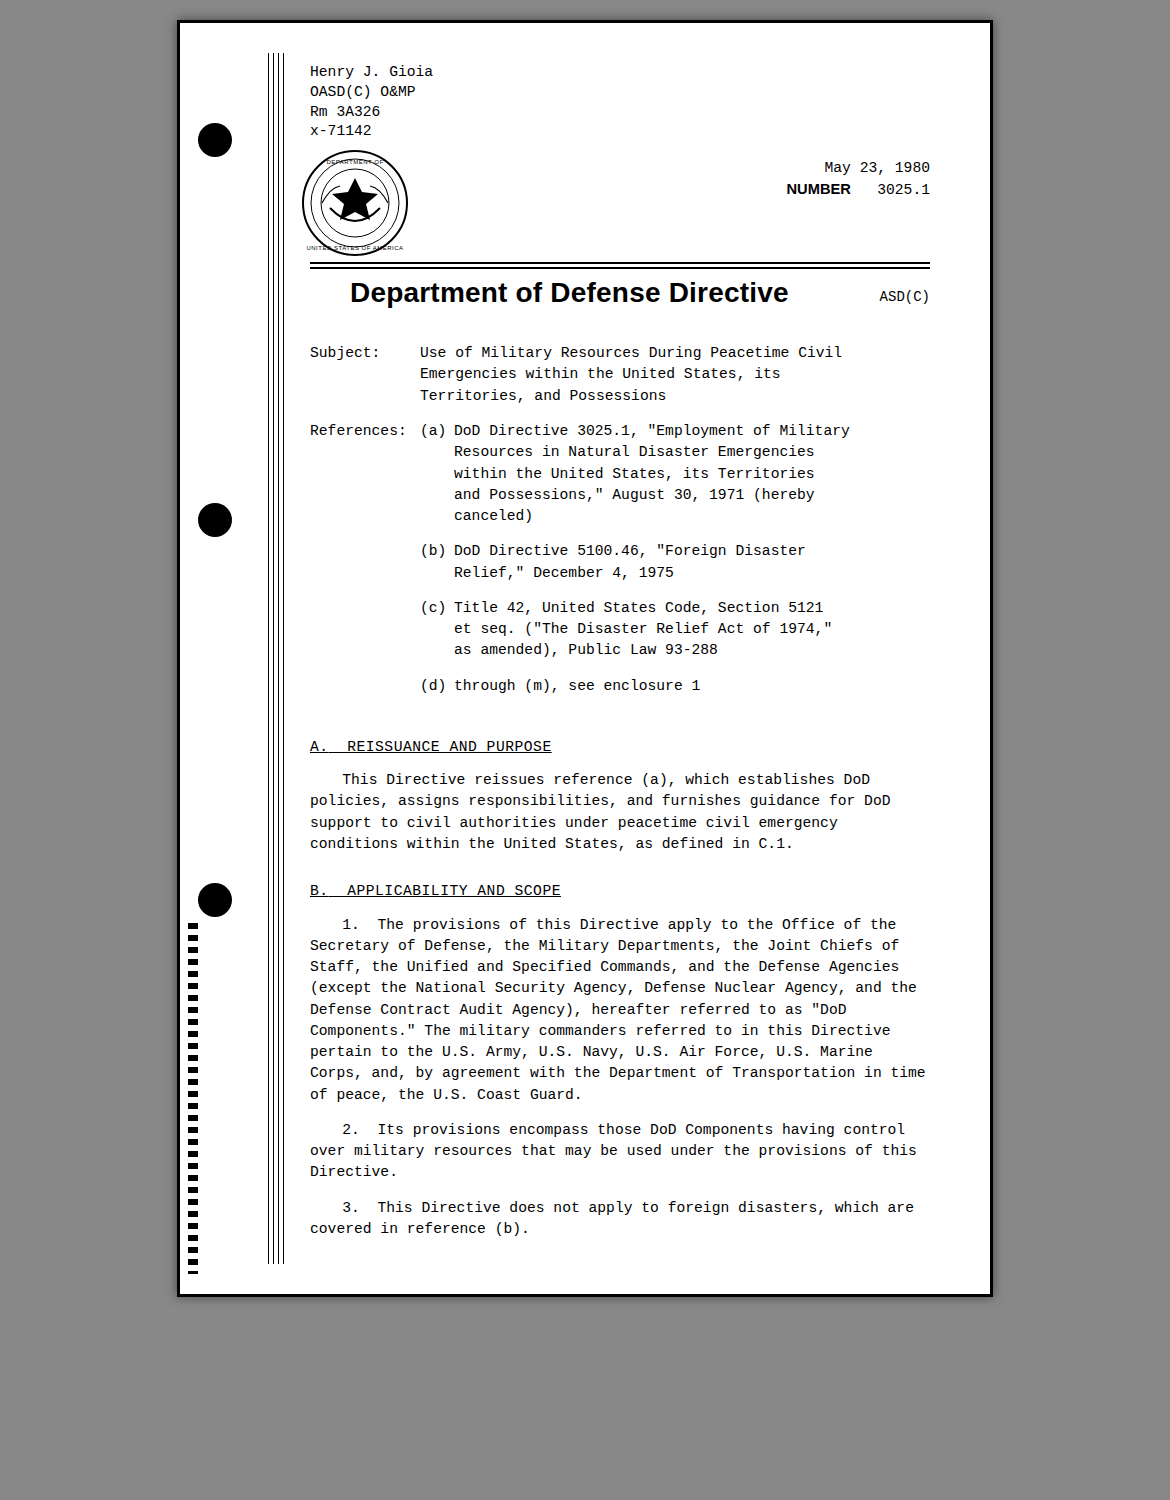Henry J. Gioia
OASD(C) O&MP
Rm 3A326
x-71142
DEPARTMENT OF UNITED STATES OF AMERICA
May 23, 1980
NUMBER 3025.1
Department of Defense Directive
ASD(C)
| Subject: | Use of Military Resources During Peacetime Civil Emergencies within the United States, its Territories, and Possessions |
| References: | (a) | DoD Directive 3025.1, "Employment of Military Resources in Natural Disaster Emergencies within the United States, its Territories and Possessions," August 30, 1971 (hereby canceled) |
| | (b) | DoD Directive 5100.46, "Foreign Disaster Relief," December 4, 1975 |
| | (c) | Title 42, United States Code, Section 5121 et seq. ("The Disaster Relief Act of 1974," as amended), Public Law 93-288 |
| | (d) | through (m), see enclosure 1 |
A. REISSUANCE AND PURPOSE
This Directive reissues reference (a), which establishes DoD policies, assigns responsibilities, and furnishes guidance for DoD support to civil authorities under peacetime civil emergency conditions within the United States, as defined in C.1.
B. APPLICABILITY AND SCOPE
1. The provisions of this Directive apply to the Office of the Secretary of Defense, the Military Departments, the Joint Chiefs of Staff, the Unified and Specified Commands, and the Defense Agencies (except the National Security Agency, Defense Nuclear Agency, and the Defense Contract Audit Agency), hereafter referred to as "DoD Components." The military commanders referred to in this Directive pertain to the U.S. Army, U.S. Navy, U.S. Air Force, U.S. Marine Corps, and, by agreement with the Department of Transportation in time of peace, the U.S. Coast Guard.
2. Its provisions encompass those DoD Components having control over military resources that may be used under the provisions of this Directive.
3. This Directive does not apply to foreign disasters, which are covered in reference (b).